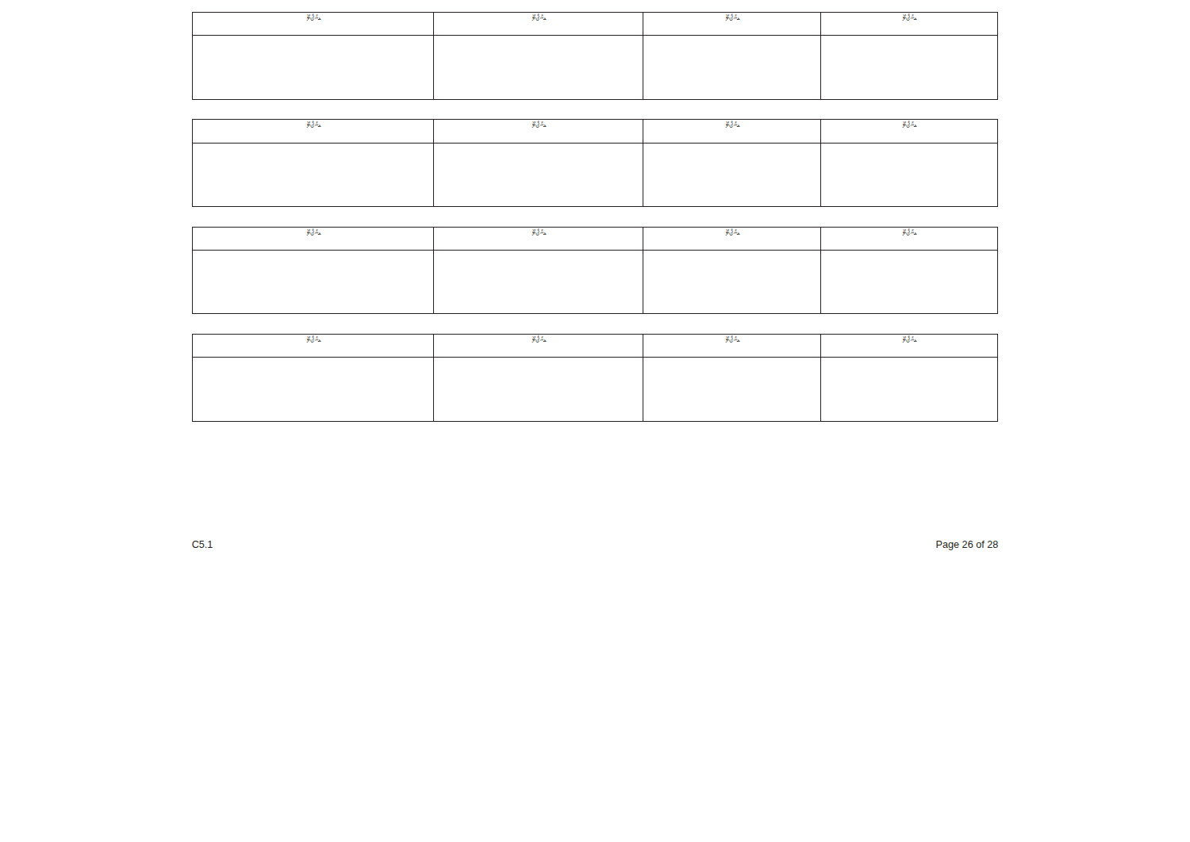| ﯩﯭﯹﯵ | ﯩﯭﯹﯵ | ﯩﯭﯹﯵ | ﯩﯭﯹﯵ |
| ﯩﯭﯹﯵ | ﯩﯭﯹﯵ | ﯩﯭﯹﯵ | ﯩﯭﯹﯵ |
| ﯩﯭﯹﯵ | ﯩﯭﯹﯵ | ﯩﯭﯹﯵ | ﯩﯭﯹﯵ |
| ﯩﯭﯹﯵ | ﯩﯭﯹﯵ | ﯩﯭﯹﯵ | ﯩﯭﯹﯵ |
Page 26 of 28 C5.1